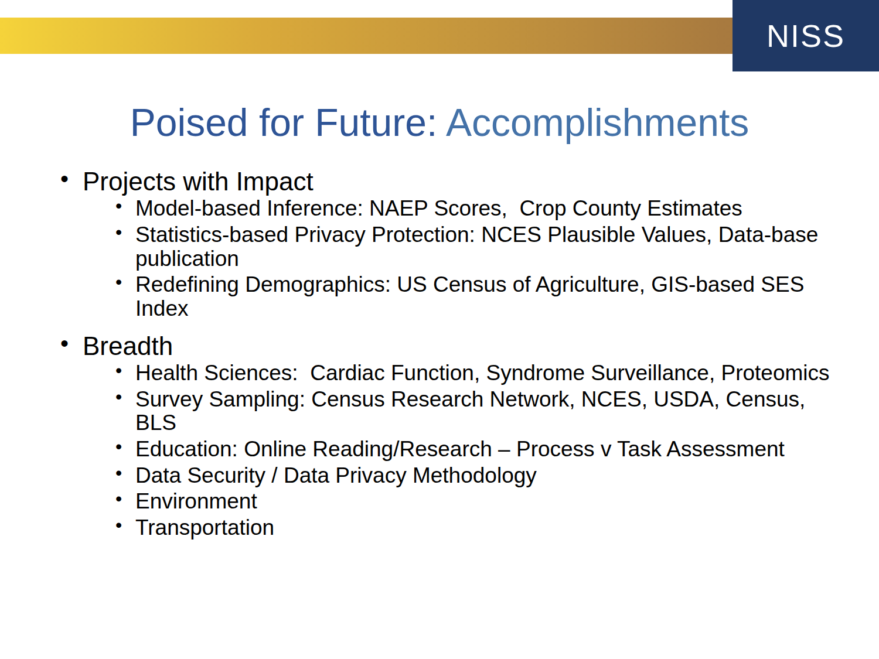NISS
Poised for Future: Accomplishments
Projects with Impact
Model-based Inference: NAEP Scores, Crop County Estimates
Statistics-based Privacy Protection: NCES Plausible Values, Data-base publication
Redefining Demographics: US Census of Agriculture, GIS-based SES Index
Breadth
Health Sciences: Cardiac Function, Syndrome Surveillance, Proteomics
Survey Sampling: Census Research Network, NCES, USDA, Census, BLS
Education: Online Reading/Research – Process v Task Assessment
Data Security / Data Privacy Methodology
Environment
Transportation